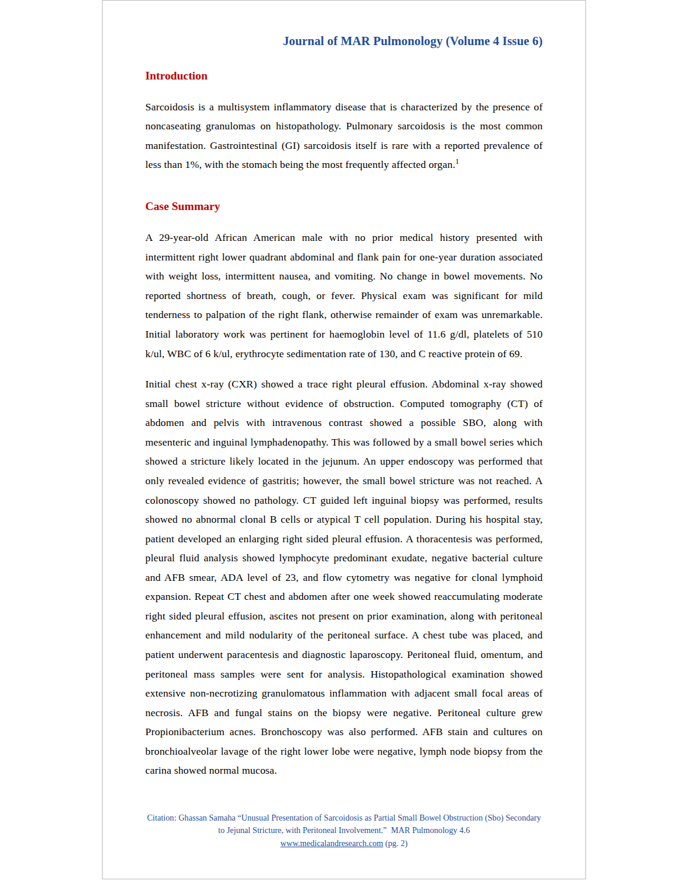Journal of MAR Pulmonology (Volume 4 Issue 6)
Introduction
Sarcoidosis is a multisystem inflammatory disease that is characterized by the presence of noncaseating granulomas on histopathology. Pulmonary sarcoidosis is the most common manifestation. Gastrointestinal (GI) sarcoidosis itself is rare with a reported prevalence of less than 1%, with the stomach being the most frequently affected organ.1
Case Summary
A 29-year-old African American male with no prior medical history presented with intermittent right lower quadrant abdominal and flank pain for one-year duration associated with weight loss, intermittent nausea, and vomiting. No change in bowel movements. No reported shortness of breath, cough, or fever. Physical exam was significant for mild tenderness to palpation of the right flank, otherwise remainder of exam was unremarkable. Initial laboratory work was pertinent for haemoglobin level of 11.6 g/dl, platelets of 510 k/ul, WBC of 6 k/ul, erythrocyte sedimentation rate of 130, and C reactive protein of 69.
Initial chest x-ray (CXR) showed a trace right pleural effusion. Abdominal x-ray showed small bowel stricture without evidence of obstruction. Computed tomography (CT) of abdomen and pelvis with intravenous contrast showed a possible SBO, along with mesenteric and inguinal lymphadenopathy. This was followed by a small bowel series which showed a stricture likely located in the jejunum. An upper endoscopy was performed that only revealed evidence of gastritis; however, the small bowel stricture was not reached. A colonoscopy showed no pathology. CT guided left inguinal biopsy was performed, results showed no abnormal clonal B cells or atypical T cell population. During his hospital stay, patient developed an enlarging right sided pleural effusion. A thoracentesis was performed, pleural fluid analysis showed lymphocyte predominant exudate, negative bacterial culture and AFB smear, ADA level of 23, and flow cytometry was negative for clonal lymphoid expansion. Repeat CT chest and abdomen after one week showed reaccumulating moderate right sided pleural effusion, ascites not present on prior examination, along with peritoneal enhancement and mild nodularity of the peritoneal surface. A chest tube was placed, and patient underwent paracentesis and diagnostic laparoscopy. Peritoneal fluid, omentum, and peritoneal mass samples were sent for analysis. Histopathological examination showed extensive non-necrotizing granulomatous inflammation with adjacent small focal areas of necrosis. AFB and fungal stains on the biopsy were negative. Peritoneal culture grew Propionibacterium acnes. Bronchoscopy was also performed. AFB stain and cultures on bronchioalveolar lavage of the right lower lobe were negative, lymph node biopsy from the carina showed normal mucosa.
Citation: Ghassan Samaha “Unusual Presentation of Sarcoidosis as Partial Small Bowel Obstruction (Sbo) Secondary to Jejunal Stricture, with Peritoneal Involvement.” MAR Pulmonology 4.6
www.medicalandresearch.com (pg. 2)